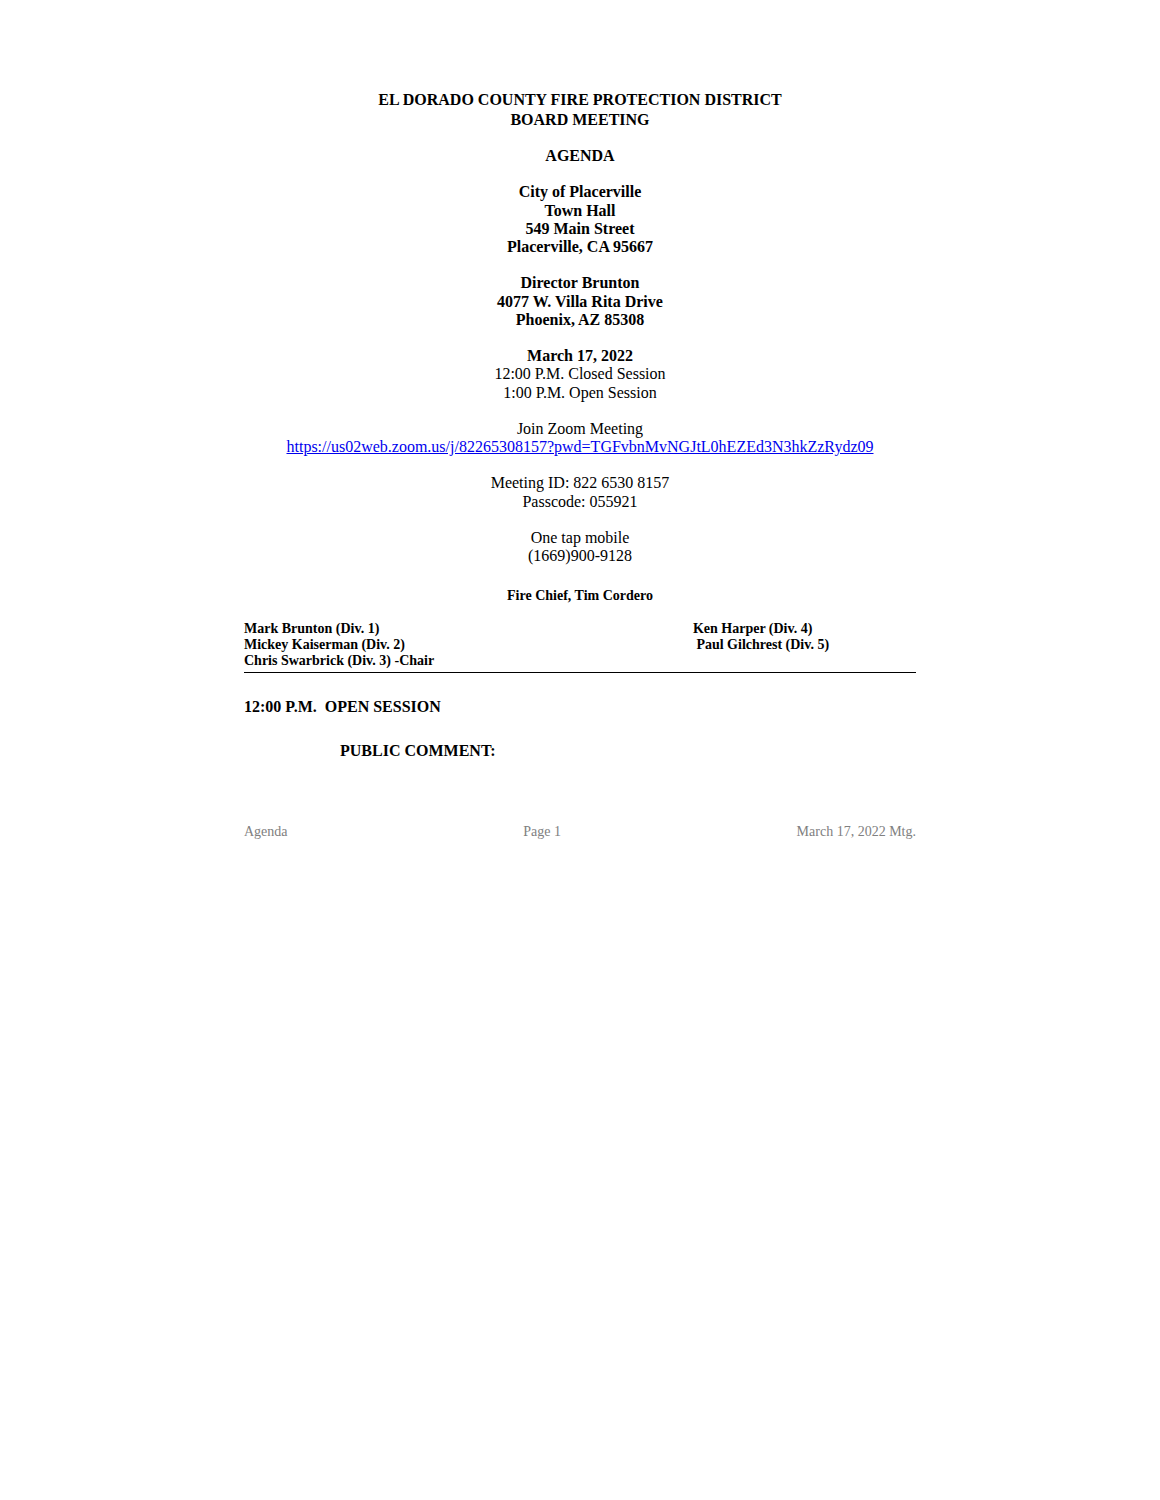EL DORADO COUNTY FIRE PROTECTION DISTRICT
BOARD MEETING
AGENDA
City of Placerville
Town Hall
549 Main Street
Placerville, CA 95667
Director Brunton
4077 W. Villa Rita Drive
Phoenix, AZ 85308
March 17, 2022
12:00 P.M. Closed Session
1:00 P.M. Open Session
Join Zoom Meeting
https://us02web.zoom.us/j/82265308157?pwd=TGFvbnMvNGJtL0hEZEd3N3hkZzRydz09
Meeting ID: 822 6530 8157
Passcode: 055921
One tap mobile
(1669)900-9128
Fire Chief, Tim Cordero
| Mark Brunton (Div. 1) | Ken Harper (Div. 4) |
| Mickey Kaiserman (Div. 2) | Paul Gilchrest (Div. 5) |
| Chris Swarbrick (Div. 3) -Chair | |
12:00 P.M. OPEN SESSION
PUBLIC COMMENT:
Agenda Page 1 March 17, 2022 Mtg.